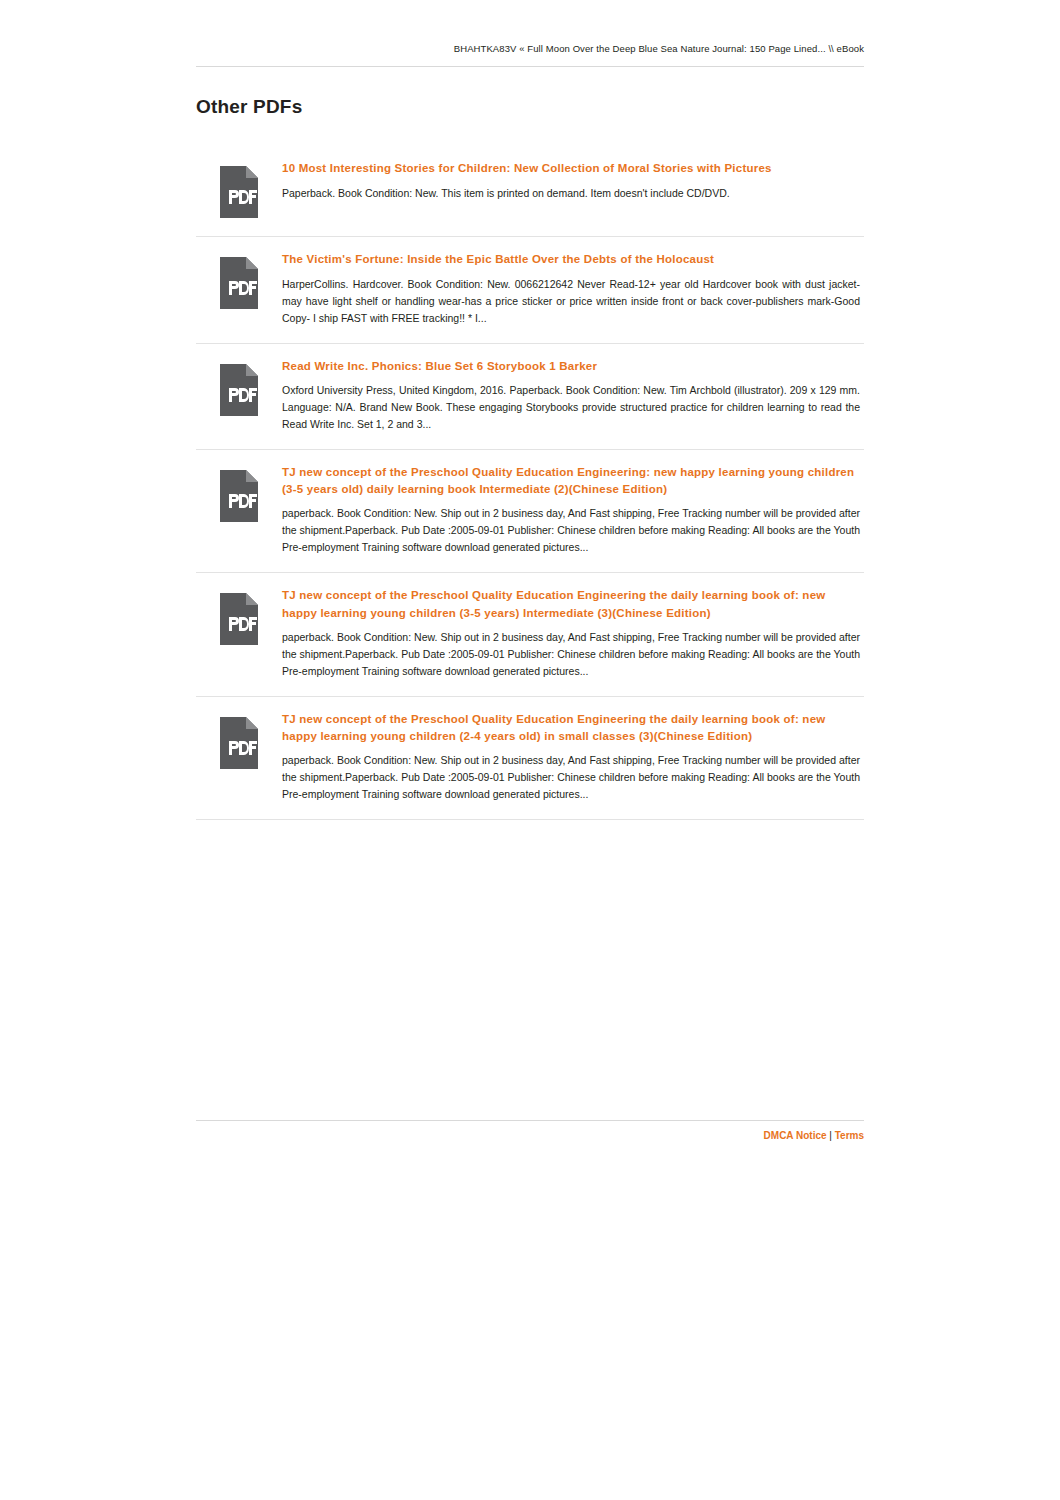BHAHTKA83V « Full Moon Over the Deep Blue Sea Nature Journal: 150 Page Lined... \\ eBook
Other PDFs
 
10 Most Interesting Stories for Children: New Collection of Moral Stories with Pictures
Paperback. Book Condition: New. This item is printed on demand. Item doesn't include CD/DVD.
The Victim's Fortune: Inside the Epic Battle Over the Debts of the Holocaust
HarperCollins. Hardcover. Book Condition: New. 0066212642 Never Read-12+ year old Hardcover book with dust jacket-may have light shelf or handling wear-has a price sticker or price written inside front or back cover-publishers mark-Good Copy- I ship FAST with FREE tracking!! * I...
Read Write Inc. Phonics: Blue Set 6 Storybook 1 Barker
Oxford University Press, United Kingdom, 2016. Paperback. Book Condition: New. Tim Archbold (illustrator). 209 x 129 mm. Language: N/A. Brand New Book. These engaging Storybooks provide structured practice for children learning to read the Read Write Inc. Set 1, 2 and 3...
TJ new concept of the Preschool Quality Education Engineering: new happy learning young children (3-5 years old) daily learning book Intermediate (2)(Chinese Edition)
paperback. Book Condition: New. Ship out in 2 business day, And Fast shipping, Free Tracking number will be provided after the shipment.Paperback. Pub Date :2005-09-01 Publisher: Chinese children before making Reading: All books are the Youth Pre-employment Training software download generated pictures...
TJ new concept of the Preschool Quality Education Engineering the daily learning book of: new happy learning young children (3-5 years) Intermediate (3)(Chinese Edition)
paperback. Book Condition: New. Ship out in 2 business day, And Fast shipping, Free Tracking number will be provided after the shipment.Paperback. Pub Date :2005-09-01 Publisher: Chinese children before making Reading: All books are the Youth Pre-employment Training software download generated pictures...
TJ new concept of the Preschool Quality Education Engineering the daily learning book of: new happy learning young children (2-4 years old) in small classes (3)(Chinese Edition)
paperback. Book Condition: New. Ship out in 2 business day, And Fast shipping, Free Tracking number will be provided after the shipment.Paperback. Pub Date :2005-09-01 Publisher: Chinese children before making Reading: All books are the Youth Pre-employment Training software download generated pictures...
DMCA Notice | Terms